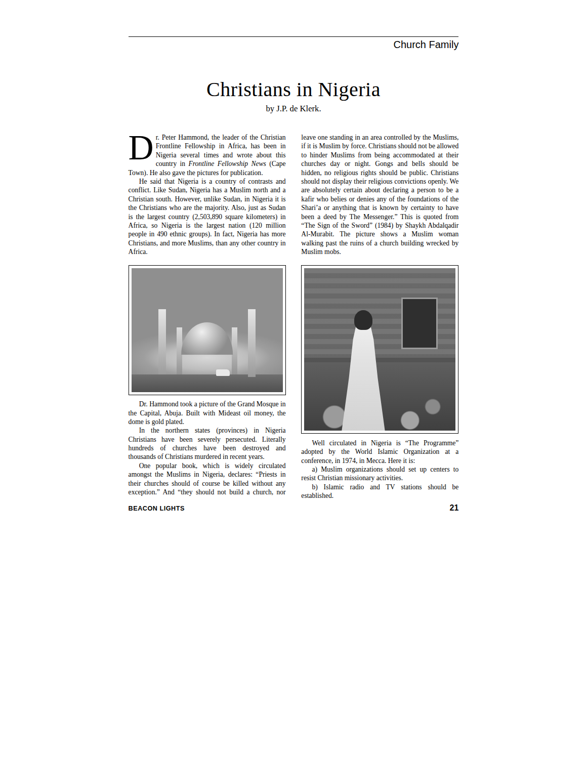Church Family
Christians in Nigeria
by J.P. de Klerk.
Dr. Peter Hammond, the leader of the Christian Frontline Fellowship in Africa, has been in Nigeria several times and wrote about this country in Frontline Fellowship News (Cape Town). He also gave the pictures for publication.
He said that Nigeria is a country of contrasts and conflict. Like Sudan, Nigeria has a Muslim north and a Christian south. However, unlike Sudan, in Nigeria it is the Christians who are the majority. Also, just as Sudan is the largest country (2,503,890 square kilometers) in Africa, so Nigeria is the largest nation (120 million people in 490 ethnic groups). In fact, Nigeria has more Christians, and more Muslims, than any other country in Africa.
Dr. Hammond took a picture of the Grand Mosque in the Capital, Abuja. Built with Mideast oil money, the dome is gold plated.
In the northern states (provinces) in Nigeria Christians have been severely persecuted. Literally hundreds of churches have been destroyed and thousands of Christians murdered in recent years.
One popular book, which is widely circulated amongst the Muslims in Nigeria, declares: “Priests in their churches should of course be killed without any exception.” And “they should not build a church, nor leave one standing in an area controlled by the Muslims, if it is Muslim by force. Christians should not be allowed to hinder Muslims from being accommodated at their churches day or night. Gongs and bells should be hidden, no religious rights should be public. Christians should not display their religious convictions openly. We are absolutely certain about declaring a person to be a kafir who belies or denies any of the foundations of the Shari’a or anything that is known by certainty to have been a deed by The Messenger.” This is quoted from “The Sign of the Sword” (1984) by Shaykh Abdalqadir Al-Murabit. The picture shows a Muslim woman walking past the ruins of a church building wrecked by Muslim mobs.
Well circulated in Nigeria is “The Programme” adopted by the World Islamic Organization at a conference, in 1974, in Mecca. Here it is:
a) Muslim organizations should set up centers to resist Christian missionary activities.
b) Islamic radio and TV stations should be established.
BEACON LIGHTS
21